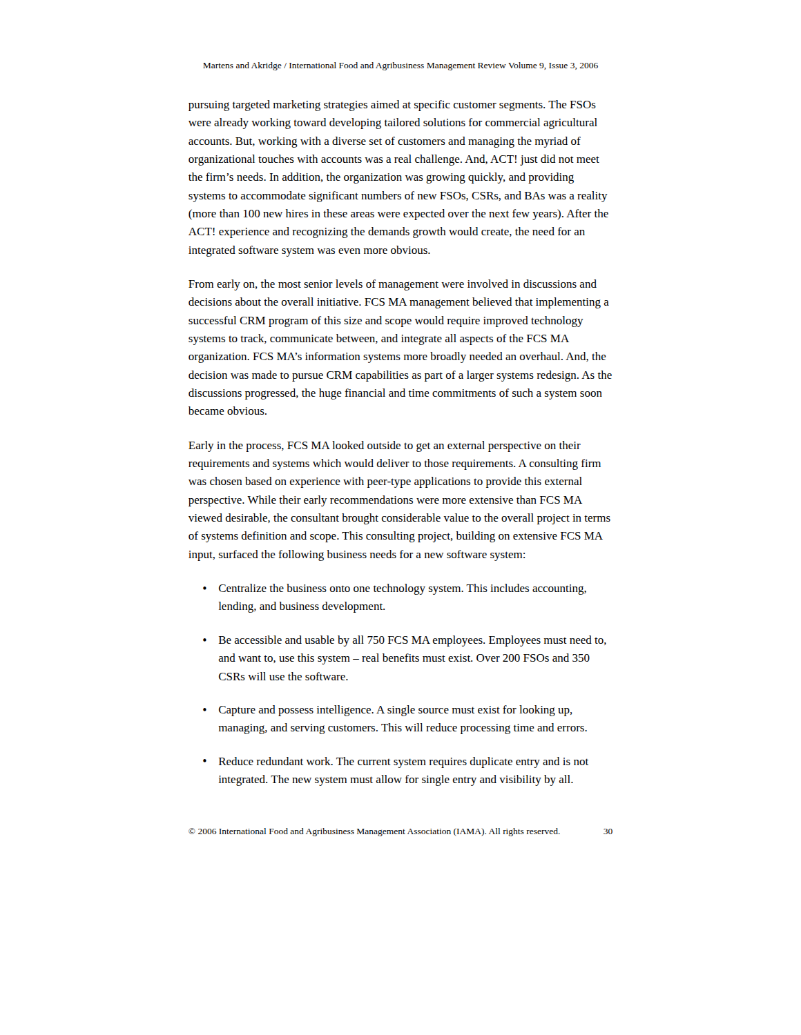Martens and Akridge / International Food and Agribusiness Management Review Volume 9, Issue 3, 2006
pursuing targeted marketing strategies aimed at specific customer segments. The FSOs were already working toward developing tailored solutions for commercial agricultural accounts. But, working with a diverse set of customers and managing the myriad of organizational touches with accounts was a real challenge. And, ACT! just did not meet the firm’s needs. In addition, the organization was growing quickly, and providing systems to accommodate significant numbers of new FSOs, CSRs, and BAs was a reality (more than 100 new hires in these areas were expected over the next few years). After the ACT! experience and recognizing the demands growth would create, the need for an integrated software system was even more obvious.
From early on, the most senior levels of management were involved in discussions and decisions about the overall initiative. FCS MA management believed that implementing a successful CRM program of this size and scope would require improved technology systems to track, communicate between, and integrate all aspects of the FCS MA organization. FCS MA’s information systems more broadly needed an overhaul. And, the decision was made to pursue CRM capabilities as part of a larger systems redesign. As the discussions progressed, the huge financial and time commitments of such a system soon became obvious.
Early in the process, FCS MA looked outside to get an external perspective on their requirements and systems which would deliver to those requirements. A consulting firm was chosen based on experience with peer-type applications to provide this external perspective. While their early recommendations were more extensive than FCS MA viewed desirable, the consultant brought considerable value to the overall project in terms of systems definition and scope. This consulting project, building on extensive FCS MA input, surfaced the following business needs for a new software system:
Centralize the business onto one technology system. This includes accounting, lending, and business development.
Be accessible and usable by all 750 FCS MA employees. Employees must need to, and want to, use this system – real benefits must exist. Over 200 FSOs and 350 CSRs will use the software.
Capture and possess intelligence. A single source must exist for looking up, managing, and serving customers. This will reduce processing time and errors.
Reduce redundant work. The current system requires duplicate entry and is not integrated. The new system must allow for single entry and visibility by all.
© 2006 International Food and Agribusiness Management Association (IAMA). All rights reserved.
30